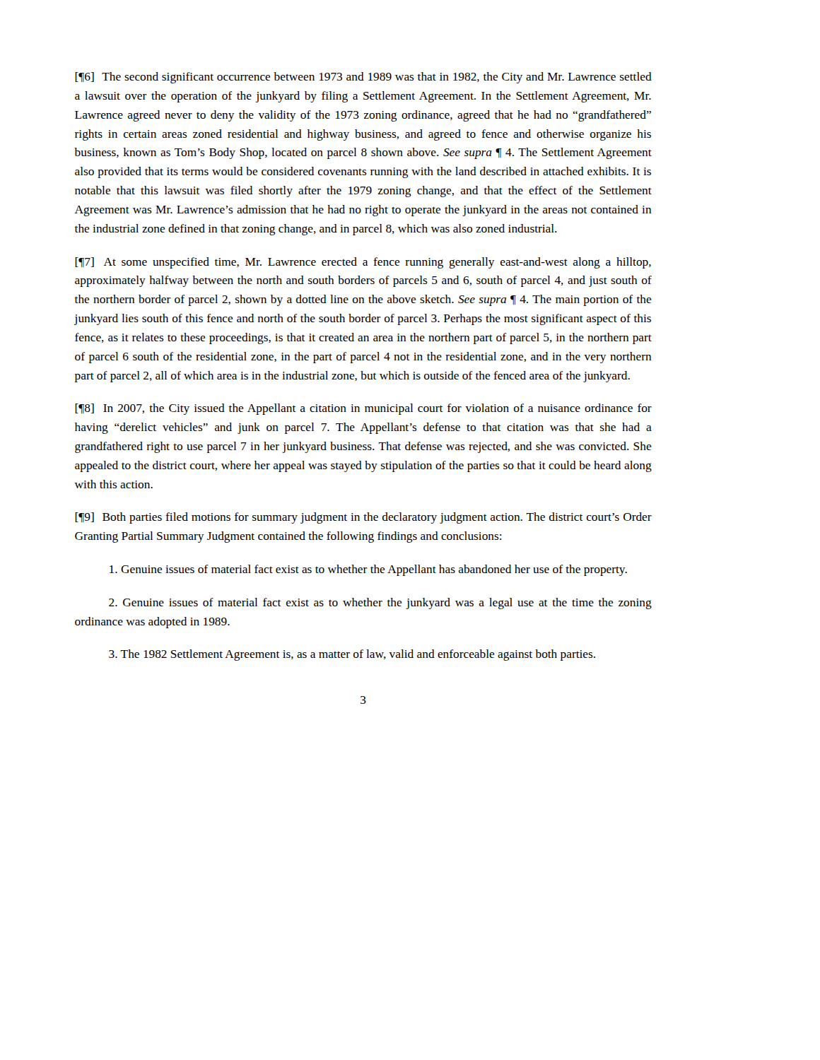[¶6] The second significant occurrence between 1973 and 1989 was that in 1982, the City and Mr. Lawrence settled a lawsuit over the operation of the junkyard by filing a Settlement Agreement. In the Settlement Agreement, Mr. Lawrence agreed never to deny the validity of the 1973 zoning ordinance, agreed that he had no “grandfathered” rights in certain areas zoned residential and highway business, and agreed to fence and otherwise organize his business, known as Tom’s Body Shop, located on parcel 8 shown above. See supra ¶ 4. The Settlement Agreement also provided that its terms would be considered covenants running with the land described in attached exhibits. It is notable that this lawsuit was filed shortly after the 1979 zoning change, and that the effect of the Settlement Agreement was Mr. Lawrence’s admission that he had no right to operate the junkyard in the areas not contained in the industrial zone defined in that zoning change, and in parcel 8, which was also zoned industrial.
[¶7] At some unspecified time, Mr. Lawrence erected a fence running generally east-and-west along a hilltop, approximately halfway between the north and south borders of parcels 5 and 6, south of parcel 4, and just south of the northern border of parcel 2, shown by a dotted line on the above sketch. See supra ¶ 4. The main portion of the junkyard lies south of this fence and north of the south border of parcel 3. Perhaps the most significant aspect of this fence, as it relates to these proceedings, is that it created an area in the northern part of parcel 5, in the northern part of parcel 6 south of the residential zone, in the part of parcel 4 not in the residential zone, and in the very northern part of parcel 2, all of which area is in the industrial zone, but which is outside of the fenced area of the junkyard.
[¶8] In 2007, the City issued the Appellant a citation in municipal court for violation of a nuisance ordinance for having “derelict vehicles” and junk on parcel 7. The Appellant’s defense to that citation was that she had a grandfathered right to use parcel 7 in her junkyard business. That defense was rejected, and she was convicted. She appealed to the district court, where her appeal was stayed by stipulation of the parties so that it could be heard along with this action.
[¶9] Both parties filed motions for summary judgment in the declaratory judgment action. The district court’s Order Granting Partial Summary Judgment contained the following findings and conclusions:
1. Genuine issues of material fact exist as to whether the Appellant has abandoned her use of the property.
2. Genuine issues of material fact exist as to whether the junkyard was a legal use at the time the zoning ordinance was adopted in 1989.
3. The 1982 Settlement Agreement is, as a matter of law, valid and enforceable against both parties.
3